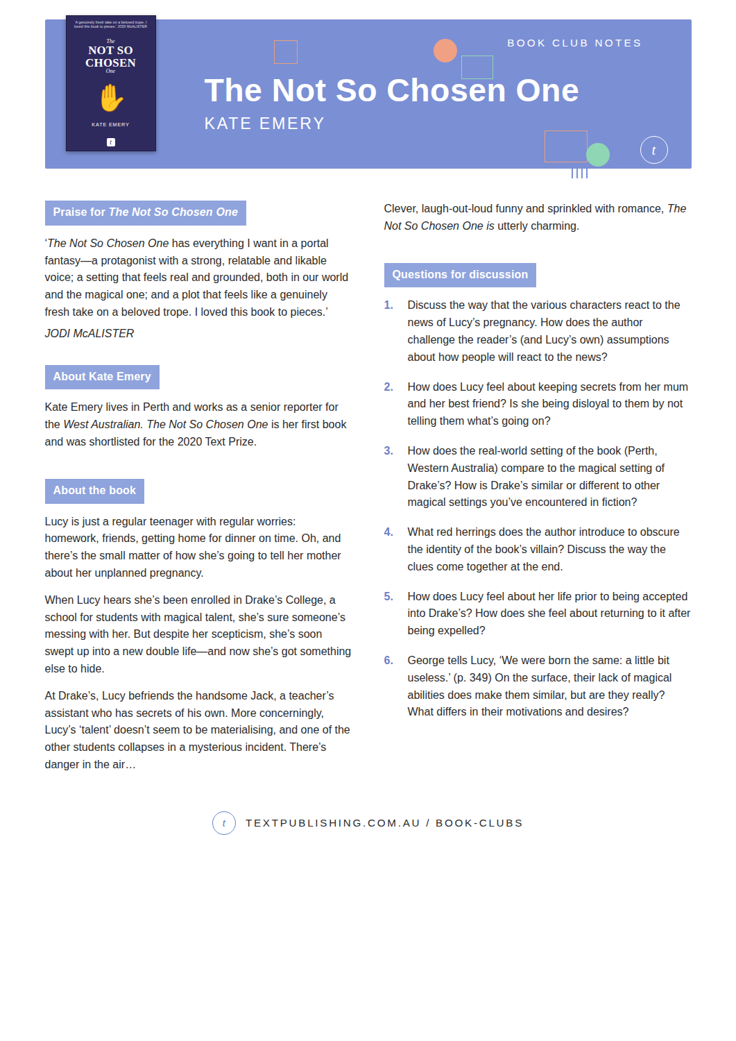Book Club Notes
‘A genuinely fresh take on a beloved trope. I loved this book to pieces.’ JODI McALISTER
The NOT SO
CHOSEN One
✋
Kate Emery
t
t
The Not So Chosen One
Kate Emery
Praise for The Not So Chosen One
‘The Not So Chosen One has everything I want in a portal fantasy—a protagonist with a strong, relatable and likable voice; a setting that feels real and grounded, both in our world and the magical one; and a plot that feels like a genuinely fresh take on a beloved trope. I loved this book to pieces.’
JODI McALISTER
About Kate Emery
Kate Emery lives in Perth and works as a senior reporter for the West Australian. The Not So Chosen One is her first book and was shortlisted for the 2020 Text Prize.
About the book
Lucy is just a regular teenager with regular worries: homework, friends, getting home for dinner on time. Oh, and there’s the small matter of how she’s going to tell her mother about her unplanned pregnancy.
When Lucy hears she’s been enrolled in Drake’s College, a school for students with magical talent, she’s sure someone’s messing with her. But despite her scepticism, she’s soon swept up into a new double life—and now she’s got something else to hide.
At Drake’s, Lucy befriends the handsome Jack, a teacher’s assistant who has secrets of his own. More concerningly, Lucy’s ‘talent’ doesn’t seem to be materialising, and one of the other students collapses in a mysterious incident. There’s danger in the air…
Clever, laugh-out-loud funny and sprinkled with romance, The Not So Chosen One is utterly charming.
Questions for discussion
Discuss the way that the various characters react to the news of Lucy’s pregnancy. How does the author challenge the reader’s (and Lucy’s own) assumptions about how people will react to the news?
How does Lucy feel about keeping secrets from her mum and her best friend? Is she being disloyal to them by not telling them what’s going on?
How does the real-world setting of the book (Perth, Western Australia) compare to the magical setting of Drake’s? How is Drake’s similar or different to other magical settings you’ve encountered in fiction?
What red herrings does the author introduce to obscure the identity of the book’s villain? Discuss the way the clues come together at the end.
How does Lucy feel about her life prior to being accepted into Drake’s? How does she feel about returning to it after being expelled?
George tells Lucy, ‘We were born the same: a little bit useless.’ (p. 349) On the surface, their lack of magical abilities does make them similar, but are they really? What differs in their motivations and desires?
t
textpublishing.com.au / book-clubs